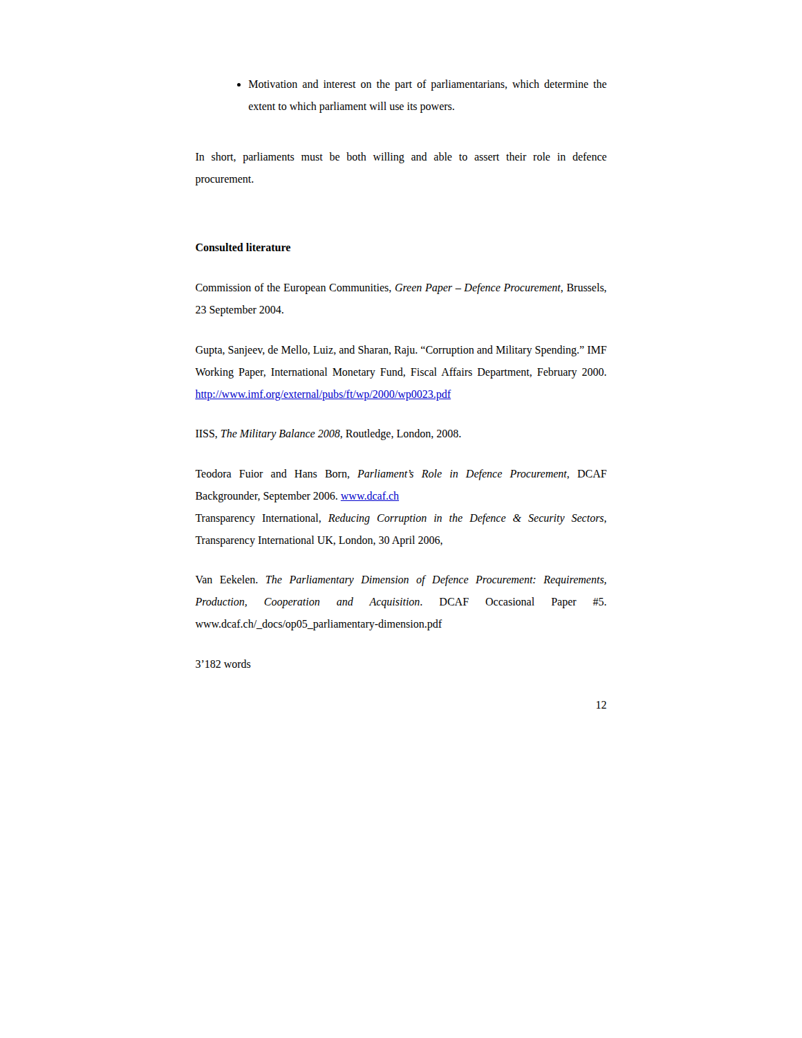Motivation and interest on the part of parliamentarians, which determine the extent to which parliament will use its powers.
In short, parliaments must be both willing and able to assert their role in defence procurement.
Consulted literature
Commission of the European Communities, Green Paper – Defence Procurement, Brussels, 23 September 2004.
Gupta, Sanjeev, de Mello, Luiz, and Sharan, Raju. “Corruption and Military Spending.” IMF Working Paper, International Monetary Fund, Fiscal Affairs Department, February 2000. http://www.imf.org/external/pubs/ft/wp/2000/wp0023.pdf
IISS, The Military Balance 2008, Routledge, London, 2008.
Teodora Fuior and Hans Born, Parliament’s Role in Defence Procurement, DCAF Backgrounder, September 2006. www.dcaf.ch
Transparency International, Reducing Corruption in the Defence & Security Sectors, Transparency International UK, London, 30 April 2006,
Van Eekelen. The Parliamentary Dimension of Defence Procurement: Requirements, Production, Cooperation and Acquisition. DCAF Occasional Paper #5. www.dcaf.ch/_docs/op05_parliamentary-dimension.pdf
3’182 words
12